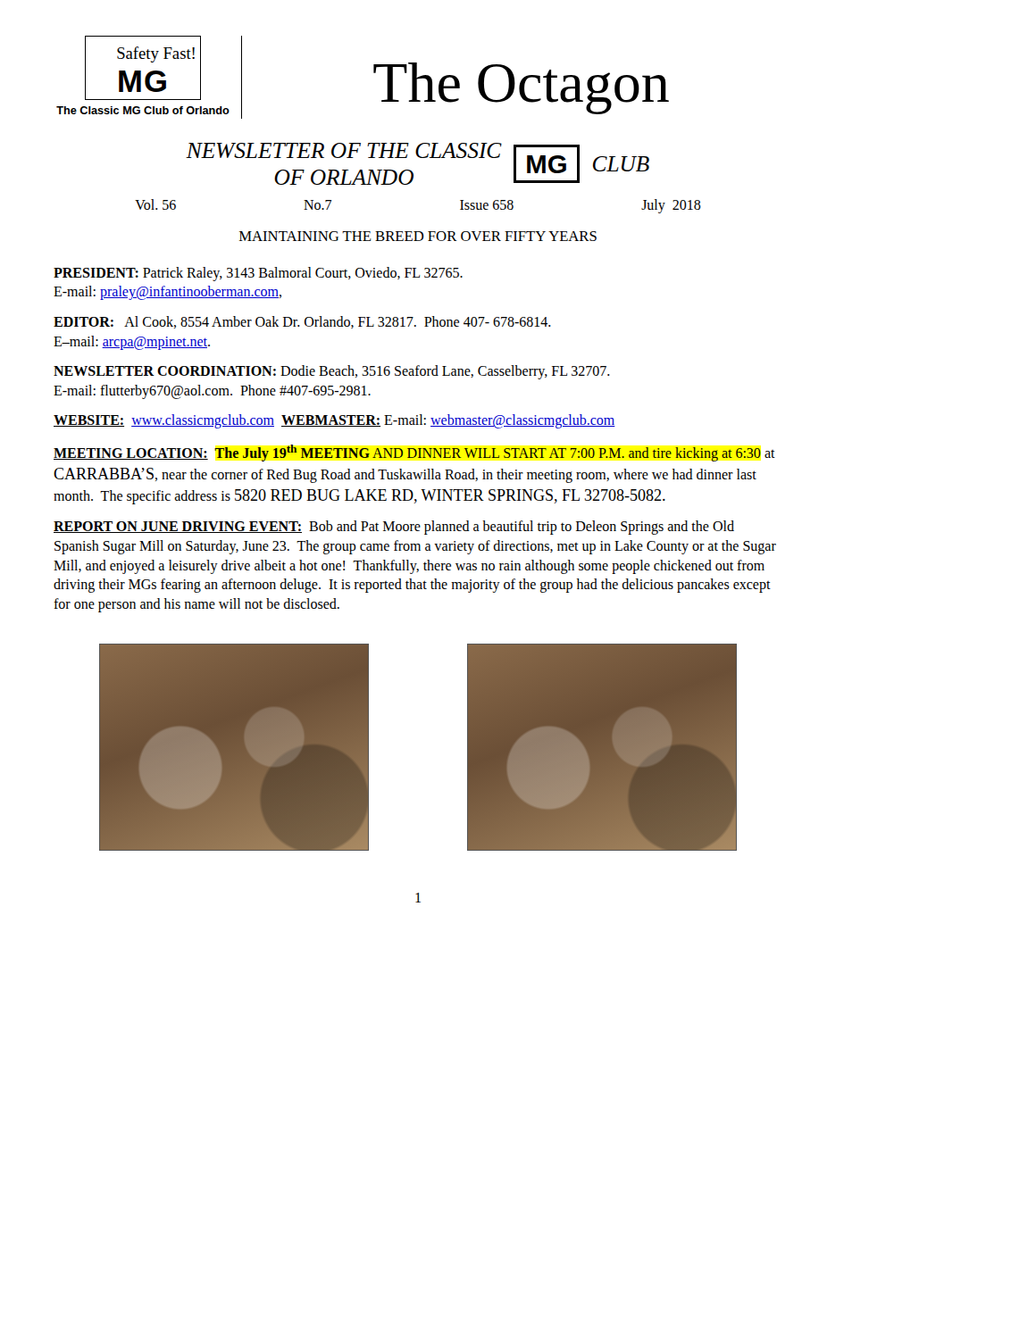Safety Fast!
MG
The Classic MG Club of Orlando
The Octagon
NEWSLETTER OF THE CLASSIC
OF ORLANDO
MG
CLUB
Vol. 56 No.7 Issue 658 July 2018
MAINTAINING THE BREED FOR OVER FIFTY YEARS
PRESIDENT: Patrick Raley, 3143 Balmoral Court, Oviedo, FL 32765.
E-mail: praley@infantinooberman.com,
EDITOR: Al Cook, 8554 Amber Oak Dr. Orlando, FL 32817. Phone 407- 678-6814.
E–mail: arcpa@mpinet.net.
NEWSLETTER COORDINATION: Dodie Beach, 3516 Seaford Lane, Casselberry, FL 32707.
E-mail: flutterby670@aol.com. Phone #407-695-2981.
WEBSITE: www.classicmgclub.com WEBMASTER: E-mail: webmaster@classicmgclub.com
MEETING LOCATION: The July 19th MEETING AND DINNER WILL START AT 7:00 P.M. and tire kicking at 6:30 at CARRABBA’S, near the corner of Red Bug Road and Tuskawilla Road, in their meeting room, where we had dinner last month. The specific address is 5820 RED BUG LAKE RD, WINTER SPRINGS, FL 32708-5082.
REPORT ON JUNE DRIVING EVENT: Bob and Pat Moore planned a beautiful trip to Deleon Springs and the Old Spanish Sugar Mill on Saturday, June 23. The group came from a variety of directions, met up in Lake County or at the Sugar Mill, and enjoyed a leisurely drive albeit a hot one! Thankfully, there was no rain although some people chickened out from driving their MGs fearing an afternoon deluge. It is reported that the majority of the group had the delicious pancakes except for one person and his name will not be disclosed.
Club members seated around a table at the Old Spanish Sugar Mill restaurant.
Club members enjoying pancakes at a long table inside the Sugar Mill.
1